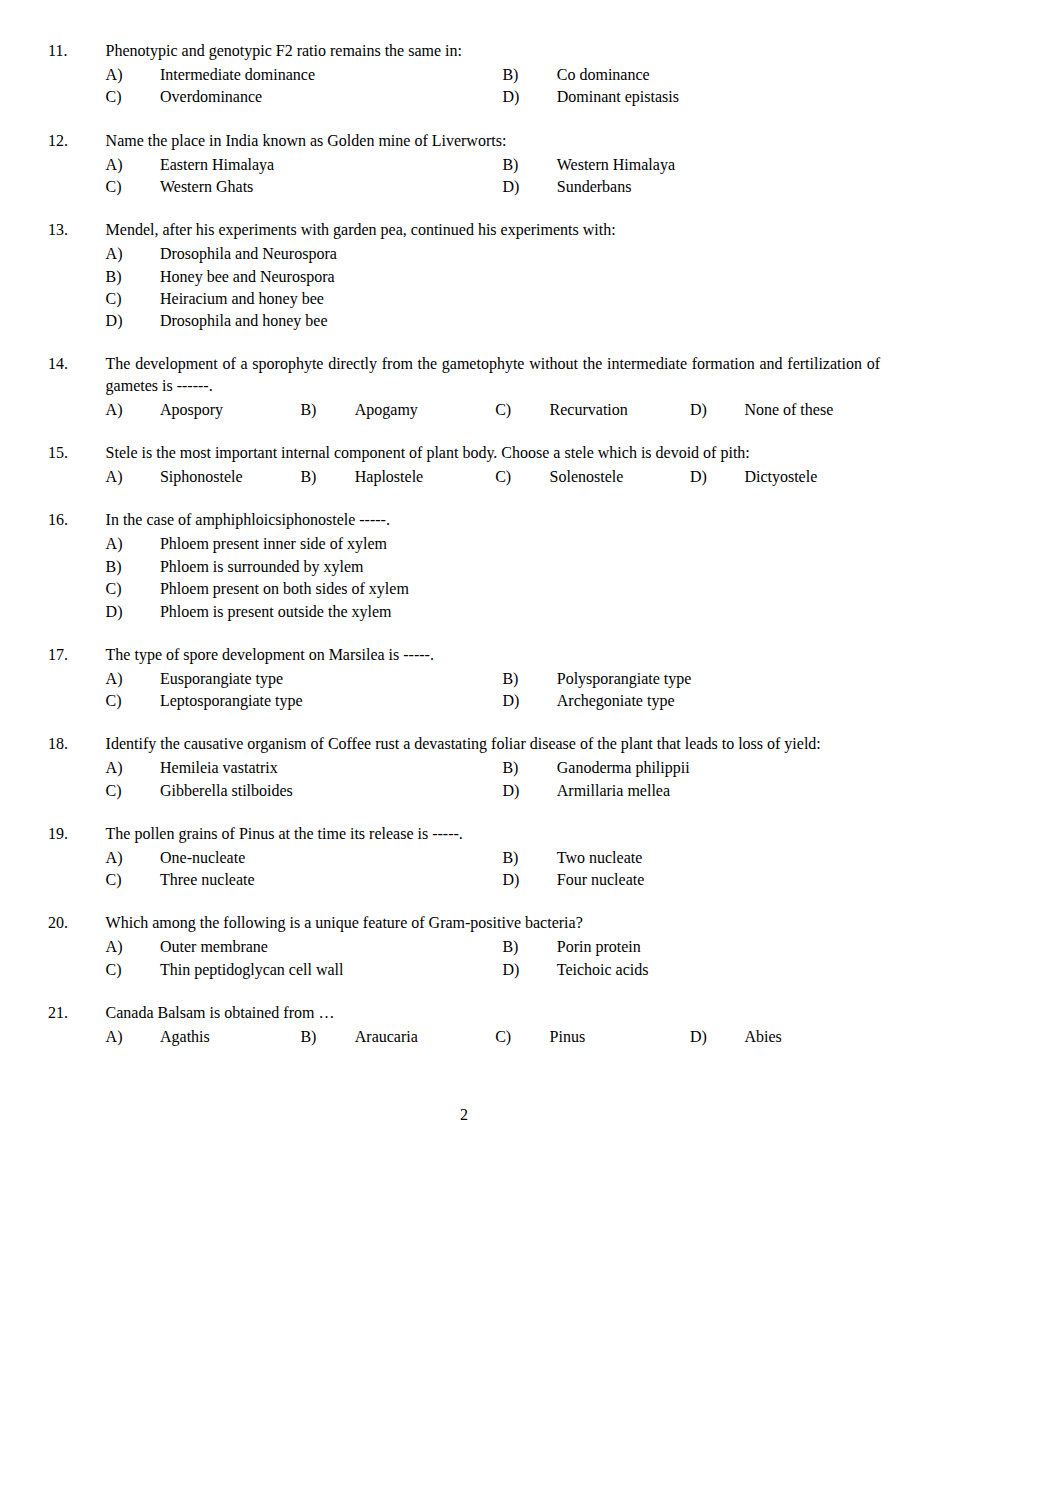11.
Phenotypic and genotypic F2 ratio remains the same in:
A) Intermediate dominance
B) Co dominance
C) Overdominance
D) Dominant epistasis
12.
Name the place in India known as Golden mine of Liverworts:
A) Eastern Himalaya
B) Western Himalaya
C) Western Ghats
D) Sunderbans
13.
Mendel, after his experiments with garden pea, continued his experiments with:
A) Drosophila and Neurospora
B) Honey bee and Neurospora
C) Heiracium and honey bee
D) Drosophila and honey bee
14.
The development of a sporophyte directly from the gametophyte without the intermediate formation and fertilization of gametes is ------.
A) Apospory B) Apogamy C) Recurvation D) None of these
15.
Stele is the most important internal component of plant body. Choose a stele which is devoid of pith:
A) Siphonostele B) Haplostele C) Solenostele D) Dictyostele
16.
In the case of amphiphloicsiphonostele -----.
A) Phloem present inner side of xylem
B) Phloem is surrounded by xylem
C) Phloem present on both sides of xylem
D) Phloem is present outside the xylem
17.
The type of spore development on Marsilea is -----.
A) Eusporangiate type
B) Polysporangiate type
C) Leptosporangiate type
D) Archegoniate type
18.
Identify the causative organism of Coffee rust a devastating foliar disease of the plant that leads to loss of yield:
A) Hemileia vastatrix
B) Ganoderma philippii
C) Gibberella stilboides
D) Armillaria mellea
19.
The pollen grains of Pinus at the time its release is -----.
A) One-nucleate
B) Two nucleate
C) Three nucleate
D) Four nucleate
20.
Which among the following is a unique feature of Gram-positive bacteria?
A) Outer membrane
B) Porin protein
C) Thin peptidoglycan cell wall
D) Teichoic acids
21.
Canada Balsam is obtained from …
A) Agathis B) Araucaria C) Pinus D) Abies
2